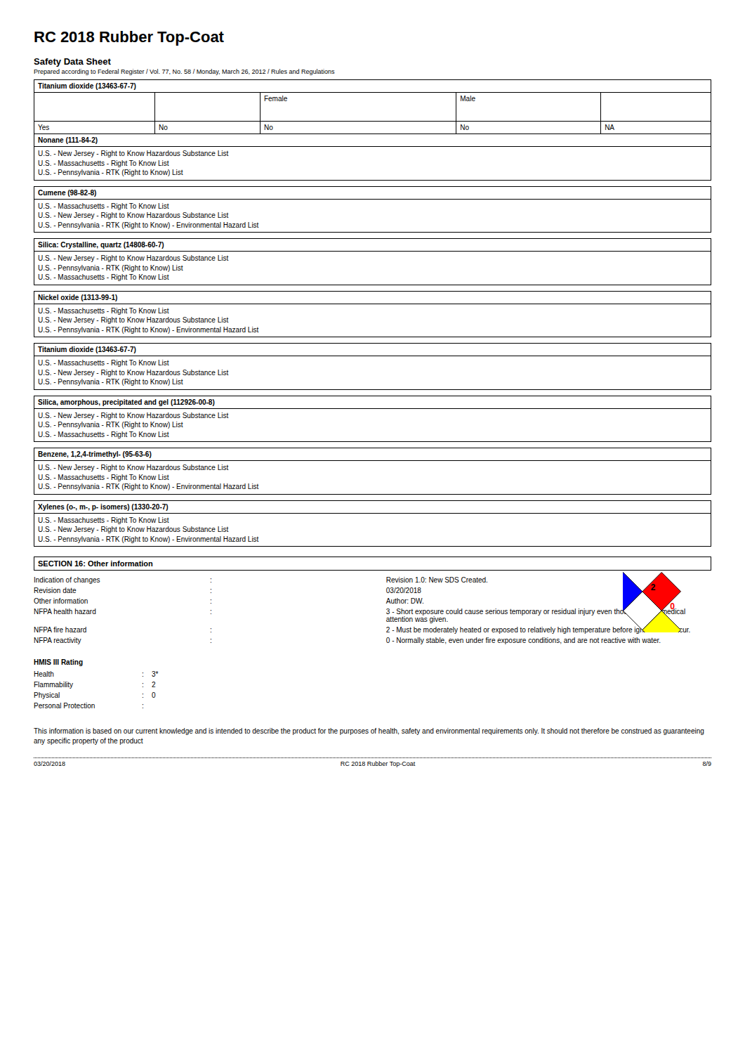RC 2018 Rubber Top-Coat
Safety Data Sheet
Prepared according to Federal Register / Vol. 77, No. 58 / Monday, March 26, 2012 / Rules and Regulations
| Titanium dioxide (13463-67-7) |
| | | Female | Male | |
| Yes | No | No | No | NA |
Nonane (111-84-2)
U.S. - New Jersey - Right to Know Hazardous Substance List
U.S. - Massachusetts - Right To Know List
U.S. - Pennsylvania - RTK (Right to Know) List
Cumene (98-82-8)
U.S. - Massachusetts - Right To Know List
U.S. - New Jersey - Right to Know Hazardous Substance List
U.S. - Pennsylvania - RTK (Right to Know) - Environmental Hazard List
Silica: Crystalline, quartz (14808-60-7)
U.S. - New Jersey - Right to Know Hazardous Substance List
U.S. - Pennsylvania - RTK (Right to Know) List
U.S. - Massachusetts - Right To Know List
Nickel oxide (1313-99-1)
U.S. - Massachusetts - Right To Know List
U.S. - New Jersey - Right to Know Hazardous Substance List
U.S. - Pennsylvania - RTK (Right to Know) - Environmental Hazard List
Titanium dioxide (13463-67-7)
U.S. - Massachusetts - Right To Know List
U.S. - New Jersey - Right to Know Hazardous Substance List
U.S. - Pennsylvania - RTK (Right to Know) List
Silica, amorphous, precipitated and gel (112926-00-8)
U.S. - New Jersey - Right to Know Hazardous Substance List
U.S. - Pennsylvania - RTK (Right to Know) List
U.S. - Massachusetts - Right To Know List
Benzene, 1,2,4-trimethyl- (95-63-6)
U.S. - New Jersey - Right to Know Hazardous Substance List
U.S. - Massachusetts - Right To Know List
U.S. - Pennsylvania - RTK (Right to Know) - Environmental Hazard List
Xylenes (o-, m-, p- isomers) (1330-20-7)
U.S. - Massachusetts - Right To Know List
U.S. - New Jersey - Right to Know Hazardous Substance List
U.S. - Pennsylvania - RTK (Right to Know) - Environmental Hazard List
SECTION 16: Other information
| Indication of changes | : | Revision 1.0: New SDS Created. |
| Revision date | : | 03/20/2018 |
| Other information | : | Author: DW. |
| NFPA health hazard | : | 3 - Short exposure could cause serious temporary or residual injury even though prompt medical attention was given. |
| NFPA fire hazard | : | 2 - Must be moderately heated or exposed to relatively high temperature before ignition can occur. |
| NFPA reactivity | : | 0 - Normally stable, even under fire exposure conditions, and are not reactive with water. |
2 3 0
HMIS III Rating
| Health | : | 3* |
| Flammability | : | 2 |
| Physical | : | 0 |
| Personal Protection | : | |
This information is based on our current knowledge and is intended to describe the product for the purposes of health, safety and environmental requirements only. It should not therefore be construed as guaranteeing any specific property of the product
03/20/2018
RC 2018 Rubber Top-Coat
8/9